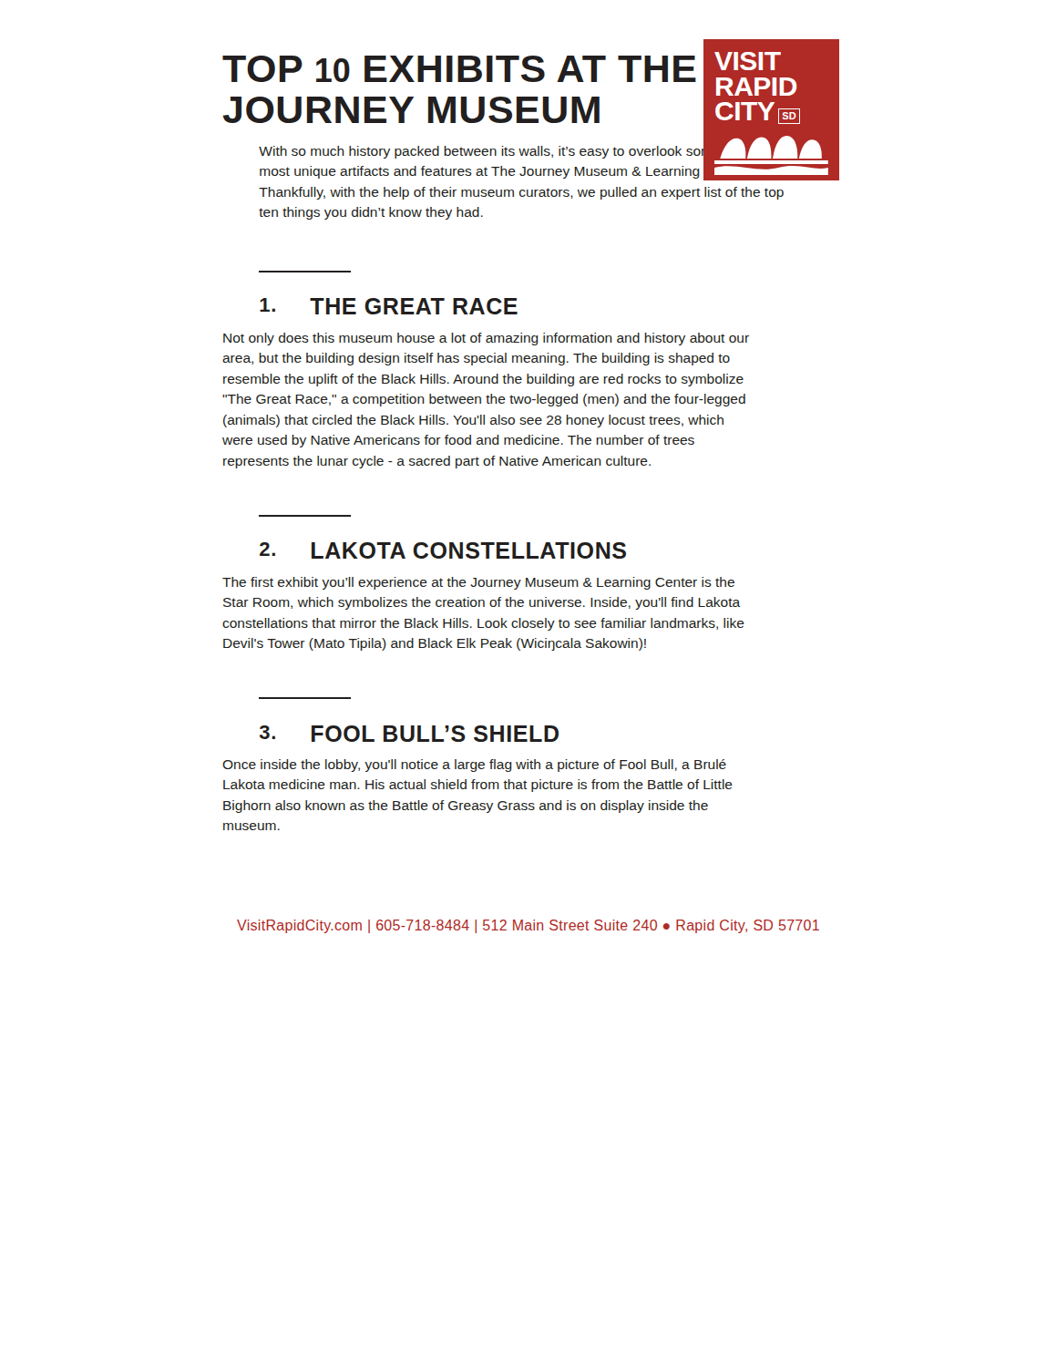VISIT
RAPID
CITYSD
Top 10 Exhibits at the Journey Museum
With so much history packed between its walls, it’s easy to overlook some of the most unique artifacts and features at The Journey Museum & Learning Center. Thankfully, with the help of their museum curators, we pulled an expert list of the top ten things you didn’t know they had.
1. The Great Race
Not only does this museum house a lot of amazing information and history about our area, but the building design itself has special meaning. The building is shaped to resemble the uplift of the Black Hills. Around the building are red rocks to symbolize "The Great Race," a competition between the two-legged (men) and the four-legged (animals) that circled the Black Hills. You'll also see 28 honey locust trees, which were used by Native Americans for food and medicine. The number of trees represents the lunar cycle - a sacred part of Native American culture.
2. Lakota Constellations
The first exhibit you’ll experience at the Journey Museum & Learning Center is the Star Room, which symbolizes the creation of the universe. Inside, you'll find Lakota constellations that mirror the Black Hills. Look closely to see familiar landmarks, like Devil's Tower (Mato Tipila) and Black Elk Peak (Wiciŋcala Sakowin)!
3. Fool Bull’s Shield
Once inside the lobby, you'll notice a large flag with a picture of Fool Bull, a Brulé Lakota medicine man. His actual shield from that picture is from the Battle of Little Bighorn also known as the Battle of Greasy Grass and is on display inside the museum.
VisitRapidCity.com | 605-718-8484 | 512 Main Street Suite 240 ● Rapid City, SD 57701